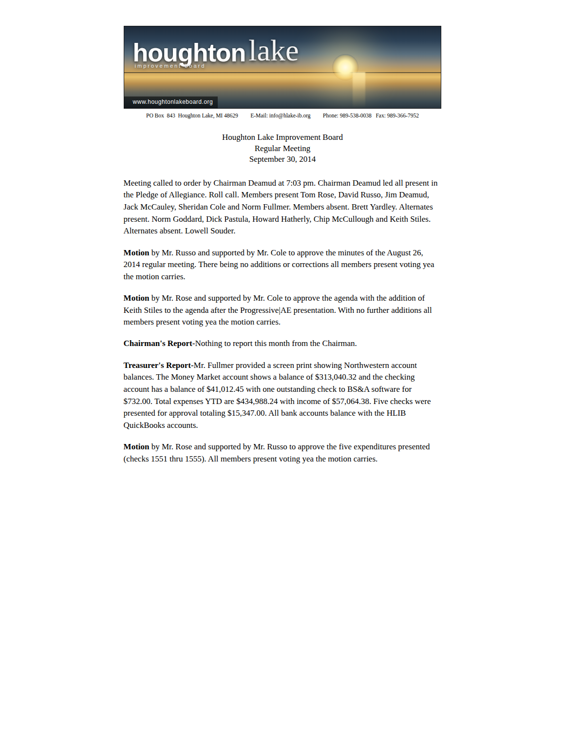houghton lake
improvement board
www.houghtonlakeboard.org
PO Box 843 Houghton Lake, MI 48629 E-Mail: info@hlake-ib.org Phone: 989-538-0038 Fax: 989-366-7952
Houghton Lake Improvement Board
Regular Meeting
September 30, 2014
Meeting called to order by Chairman Deamud at 7:03 pm. Chairman Deamud led all present in the Pledge of Allegiance. Roll call. Members present Tom Rose, David Russo, Jim Deamud, Jack McCauley, Sheridan Cole and Norm Fullmer. Members absent. Brett Yardley. Alternates present. Norm Goddard, Dick Pastula, Howard Hatherly, Chip McCullough and Keith Stiles. Alternates absent. Lowell Souder.
Motion by Mr. Russo and supported by Mr. Cole to approve the minutes of the August 26, 2014 regular meeting. There being no additions or corrections all members present voting yea the motion carries.
Motion by Mr. Rose and supported by Mr. Cole to approve the agenda with the addition of Keith Stiles to the agenda after the Progressive|AE presentation. With no further additions all members present voting yea the motion carries.
Chairman's Report-Nothing to report this month from the Chairman.
Treasurer's Report-Mr. Fullmer provided a screen print showing Northwestern account balances. The Money Market account shows a balance of $313,040.32 and the checking account has a balance of $41,012.45 with one outstanding check to BS&A software for $732.00. Total expenses YTD are $434,988.24 with income of $57,064.38. Five checks were presented for approval totaling $15,347.00. All bank accounts balance with the HLIB QuickBooks accounts.
Motion by Mr. Rose and supported by Mr. Russo to approve the five expenditures presented (checks 1551 thru 1555). All members present voting yea the motion carries.